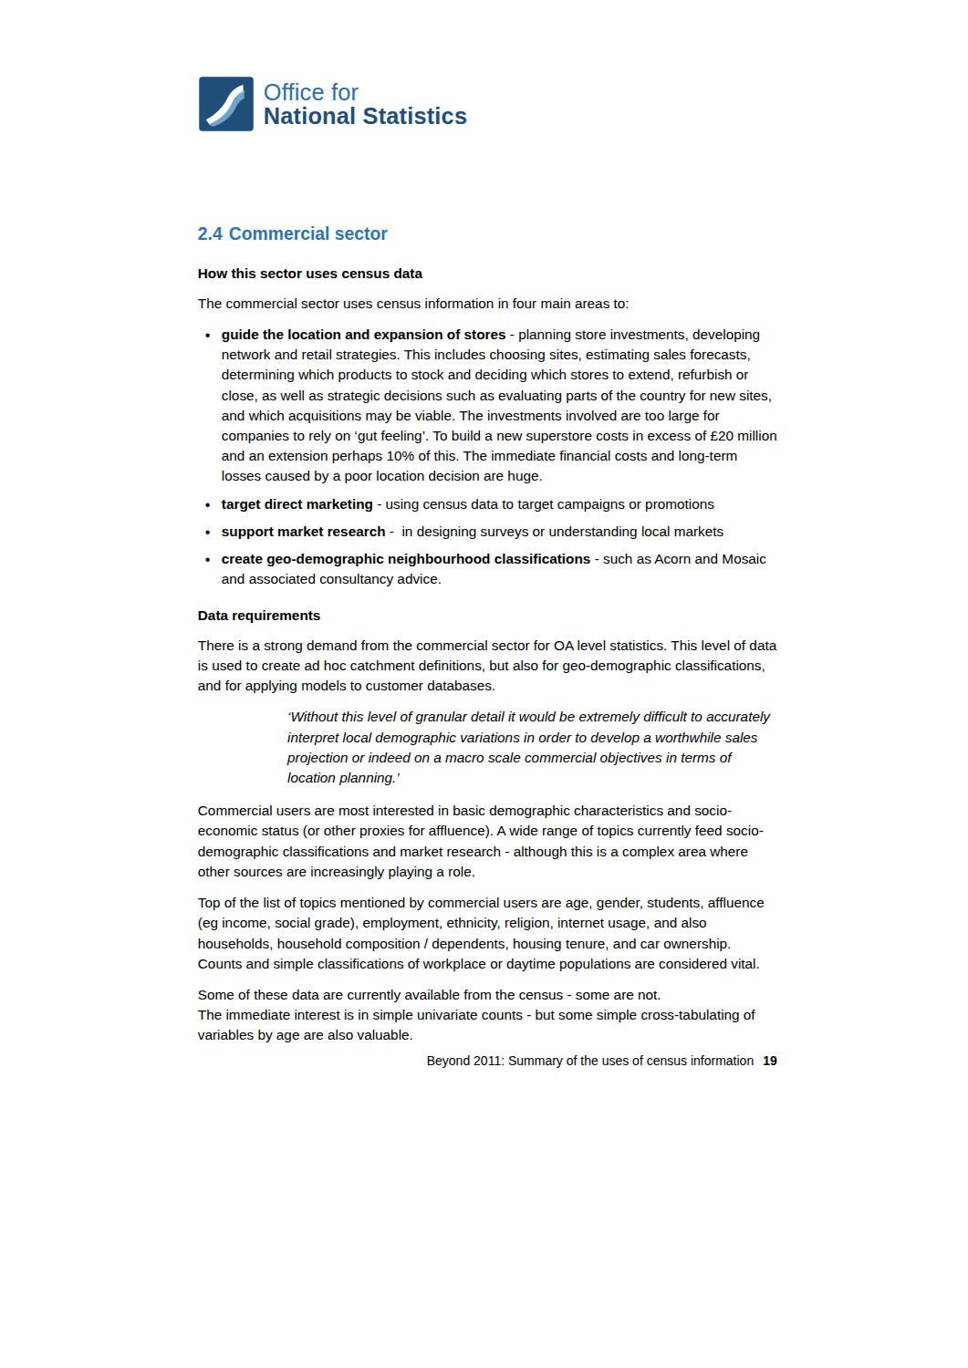Office for
National Statistics
2.4 Commercial sector
How this sector uses census data
The commercial sector uses census information in four main areas to:
guide the location and expansion of stores - planning store investments, developing network and retail strategies. This includes choosing sites, estimating sales forecasts, determining which products to stock and deciding which stores to extend, refurbish or close, as well as strategic decisions such as evaluating parts of the country for new sites, and which acquisitions may be viable. The investments involved are too large for companies to rely on ‘gut feeling’. To build a new superstore costs in excess of £20 million and an extension perhaps 10% of this. The immediate financial costs and long-term losses caused by a poor location decision are huge.
target direct marketing - using census data to target campaigns or promotions
support market research - in designing surveys or understanding local markets
create geo-demographic neighbourhood classifications - such as Acorn and Mosaic and associated consultancy advice.
Data requirements
There is a strong demand from the commercial sector for OA level statistics. This level of data is used to create ad hoc catchment definitions, but also for geo-demographic classifications, and for applying models to customer databases.
‘Without this level of granular detail it would be extremely difficult to accurately interpret local demographic variations in order to develop a worthwhile sales projection or indeed on a macro scale commercial objectives in terms of location planning.’
Commercial users are most interested in basic demographic characteristics and socio-economic status (or other proxies for affluence). A wide range of topics currently feed socio-demographic classifications and market research - although this is a complex area where other sources are increasingly playing a role.
Top of the list of topics mentioned by commercial users are age, gender, students, affluence (eg income, social grade), employment, ethnicity, religion, internet usage, and also households, household composition / dependents, housing tenure, and car ownership. Counts and simple classifications of workplace or daytime populations are considered vital.
Some of these data are currently available from the census - some are not.
The immediate interest is in simple univariate counts - but some simple cross-tabulating of variables by age are also valuable.
Beyond 2011: Summary of the uses of census information19